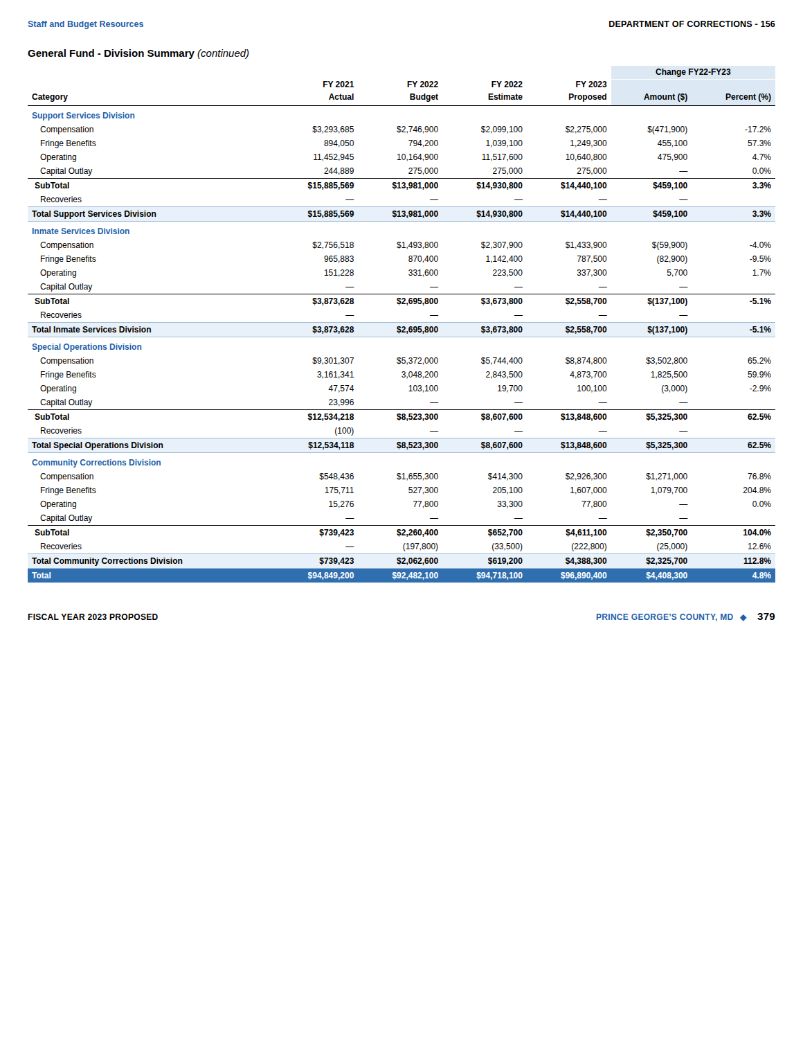Staff and Budget Resources
DEPARTMENT OF CORRECTIONS - 156
General Fund - Division Summary (continued)
| | | | | | Change FY22-FY23 |
| --- | --- | --- | --- | --- | --- |
| | FY 2021 | FY 2022 | FY 2022 | FY 2023 | | |
| Category | Actual | Budget | Estimate | Proposed | Amount ($) | Percent (%) |
| Support Services Division | | | | | | |
| Compensation | $3,293,685 | $2,746,900 | $2,099,100 | $2,275,000 | $(471,900) | -17.2% |
| Fringe Benefits | 894,050 | 794,200 | 1,039,100 | 1,249,300 | 455,100 | 57.3% |
| Operating | 11,452,945 | 10,164,900 | 11,517,600 | 10,640,800 | 475,900 | 4.7% |
| Capital Outlay | 244,889 | 275,000 | 275,000 | 275,000 | — | 0.0% |
| SubTotal | $15,885,569 | $13,981,000 | $14,930,800 | $14,440,100 | $459,100 | 3.3% |
| Recoveries | — | — | — | — | — | |
| Total Support Services Division | $15,885,569 | $13,981,000 | $14,930,800 | $14,440,100 | $459,100 | 3.3% |
| Inmate Services Division | | | | | | |
| Compensation | $2,756,518 | $1,493,800 | $2,307,900 | $1,433,900 | $(59,900) | -4.0% |
| Fringe Benefits | 965,883 | 870,400 | 1,142,400 | 787,500 | (82,900) | -9.5% |
| Operating | 151,228 | 331,600 | 223,500 | 337,300 | 5,700 | 1.7% |
| Capital Outlay | — | — | — | — | — | |
| SubTotal | $3,873,628 | $2,695,800 | $3,673,800 | $2,558,700 | $(137,100) | -5.1% |
| Recoveries | — | — | — | — | — | |
| Total Inmate Services Division | $3,873,628 | $2,695,800 | $3,673,800 | $2,558,700 | $(137,100) | -5.1% |
| Special Operations Division | | | | | | |
| Compensation | $9,301,307 | $5,372,000 | $5,744,400 | $8,874,800 | $3,502,800 | 65.2% |
| Fringe Benefits | 3,161,341 | 3,048,200 | 2,843,500 | 4,873,700 | 1,825,500 | 59.9% |
| Operating | 47,574 | 103,100 | 19,700 | 100,100 | (3,000) | -2.9% |
| Capital Outlay | 23,996 | — | — | — | — | |
| SubTotal | $12,534,218 | $8,523,300 | $8,607,600 | $13,848,600 | $5,325,300 | 62.5% |
| Recoveries | (100) | — | — | — | — | |
| Total Special Operations Division | $12,534,118 | $8,523,300 | $8,607,600 | $13,848,600 | $5,325,300 | 62.5% |
| Community Corrections Division | | | | | | |
| Compensation | $548,436 | $1,655,300 | $414,300 | $2,926,300 | $1,271,000 | 76.8% |
| Fringe Benefits | 175,711 | 527,300 | 205,100 | 1,607,000 | 1,079,700 | 204.8% |
| Operating | 15,276 | 77,800 | 33,300 | 77,800 | — | 0.0% |
| Capital Outlay | — | — | — | — | — | |
| SubTotal | $739,423 | $2,260,400 | $652,700 | $4,611,100 | $2,350,700 | 104.0% |
| Recoveries | — | (197,800) | (33,500) | (222,800) | (25,000) | 12.6% |
| Total Community Corrections Division | $739,423 | $2,062,600 | $619,200 | $4,388,300 | $2,325,700 | 112.8% |
| Total | $94,849,200 | $92,482,100 | $94,718,100 | $96,890,400 | $4,408,300 | 4.8% |
FISCAL YEAR 2023 PROPOSED
PRINCE GEORGE’S COUNTY, MD ◆ 379